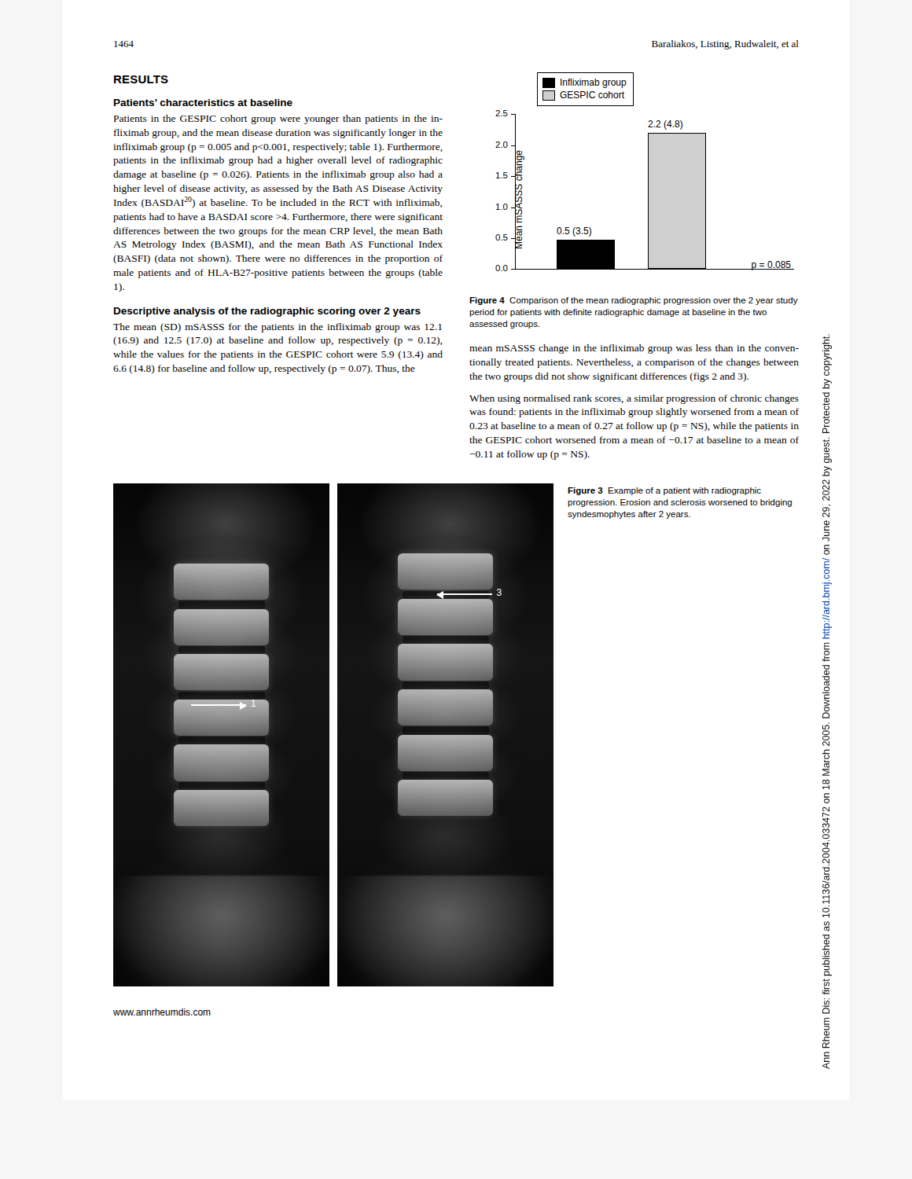1464
Baraliakos, Listing, Rudwaleit, et al
RESULTS
Patients’ characteristics at baseline
Patients in the GESPIC cohort group were younger than patients in the infliximab group, and the mean disease duration was significantly longer in the infliximab group (p = 0.005 and p<0.001, respectively; table 1). Furthermore, patients in the infliximab group had a higher overall level of radiographic damage at baseline (p = 0.026). Patients in the infliximab group also had a higher level of disease activity, as assessed by the Bath AS Disease Activity Index (BASDAI20) at baseline. To be included in the RCT with infliximab, patients had to have a BASDAI score >4. Furthermore, there were significant differences between the two groups for the mean CRP level, the mean Bath AS Metrology Index (BASMI), and the mean Bath AS Functional Index (BASFI) (data not shown). There were no differences in the proportion of male patients and of HLA-B27-positive patients between the groups (table 1).
Descriptive analysis of the radiographic scoring over 2 years
The mean (SD) mSASSS for the patients in the infliximab group was 12.1 (16.9) and 12.5 (17.0) at baseline and follow up, respectively (p = 0.12), while the values for the patients in the GESPIC cohort were 5.9 (13.4) and 6.6 (14.8) for baseline and follow up, respectively (p = 0.07). Thus, the
Infliximab group
GESPIC cohort
Mean mSASSS change
2.5
2.0
1.5
1.0
0.5
0.0
0.5 (3.5)
2.2 (4.8)
p = 0.085
Figure 4 Comparison of the mean radiographic progression over the 2 year study period for patients with definite radiographic damage at baseline in the two assessed groups.
mean mSASSS change in the infliximab group was less than in the conventionally treated patients. Nevertheless, a comparison of the changes between the two groups did not show significant differences (figs 2 and 3).
When using normalised rank scores, a similar progression of chronic changes was found: patients in the infliximab group slightly worsened from a mean of 0.23 at baseline to a mean of 0.27 at follow up (p = NS), while the patients in the GESPIC cohort worsened from a mean of −0.17 at baseline to a mean of −0.11 at follow up (p = NS).
1
stehend
3
Figure 3 Example of a patient with radiographic progression. Erosion and sclerosis worsened to bridging syndesmophytes after 2 years.
www.annrheumdis.com
Ann Rheum Dis: first published as 10.1136/ard.2004.033472 on 18 March 2005. Downloaded from http://ard.bmj.com/ on June 29, 2022 by guest. Protected by copyright.